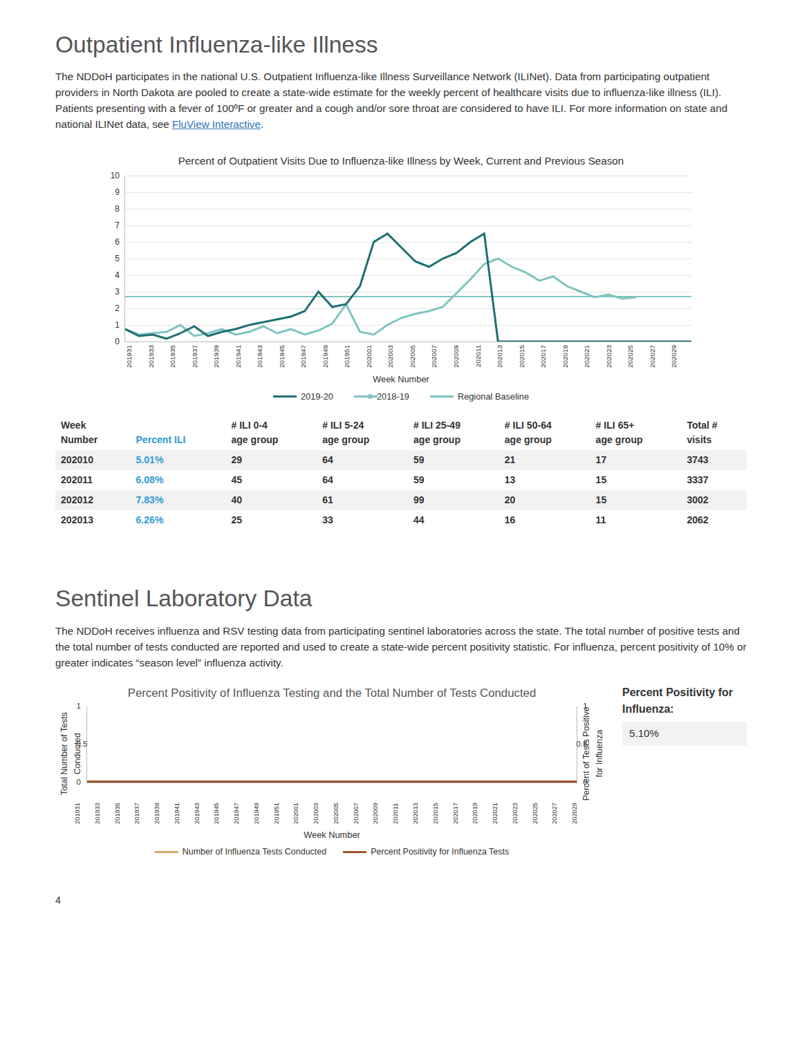Outpatient Influenza-like Illness
The NDDoH participates in the national U.S. Outpatient Influenza-like Illness Surveillance Network (ILINet). Data from participating outpatient providers in North Dakota are pooled to create a state-wide estimate for the weekly percent of healthcare visits due to influenza-like illness (ILI). Patients presenting with a fever of 100ºF or greater and a cough and/or sore throat are considered to have ILI. For more information on state and national ILINet data, see FluView Interactive.
Percent of Outpatient Visits Due to Influenza-like Illness by Week, Current and Previous Season
10
9
8
7
6
5
4
3
2
1 0
201931201933201935201937201939201941201943201945201947201949201951202001202003202005202007202009202011202013202015202017202019202021202023202025202027202029
Week Number
2019-20
2018-19
Regional Baseline
| Week Number | Percent ILI | # ILI 0-4 age group | # ILI 5-24 age group | # ILI 25-49 age group | # ILI 50-64 age group | # ILI 65+ age group | Total # visits |
| --- | --- | --- | --- | --- | --- | --- | --- |
| 202010 | 5.01% | 29 | 64 | 59 | 21 | 17 | 3743 |
| 202011 | 6.08% | 45 | 64 | 59 | 13 | 15 | 3337 |
| 202012 | 7.83% | 40 | 61 | 99 | 20 | 15 | 3002 |
| 202013 | 6.26% | 25 | 33 | 44 | 16 | 11 | 2062 |
Sentinel Laboratory Data
The NDDoH receives influenza and RSV testing data from participating sentinel laboratories across the state. The total number of positive tests and the total number of tests conducted are reported and used to create a state-wide percent positivity statistic. For influenza, percent positivity of 10% or greater indicates “season level” influenza activity.
Percent Positivity of Influenza Testing and the Total Number of Tests Conducted
Total Number of Tests
Conducted
1 0.5 0 1 0.5 0
Percent of Tests Positive
for Influenza
201931201933201935201937201939201941201943201945201947201949201951202001202003202005202007202009202011202013202015202017202019202021202023202025202027202029
Week Number
Number of Influenza Tests Conducted
Percent Positivity for Influenza Tests
Percent Positivity for Influenza:
5.10%
4